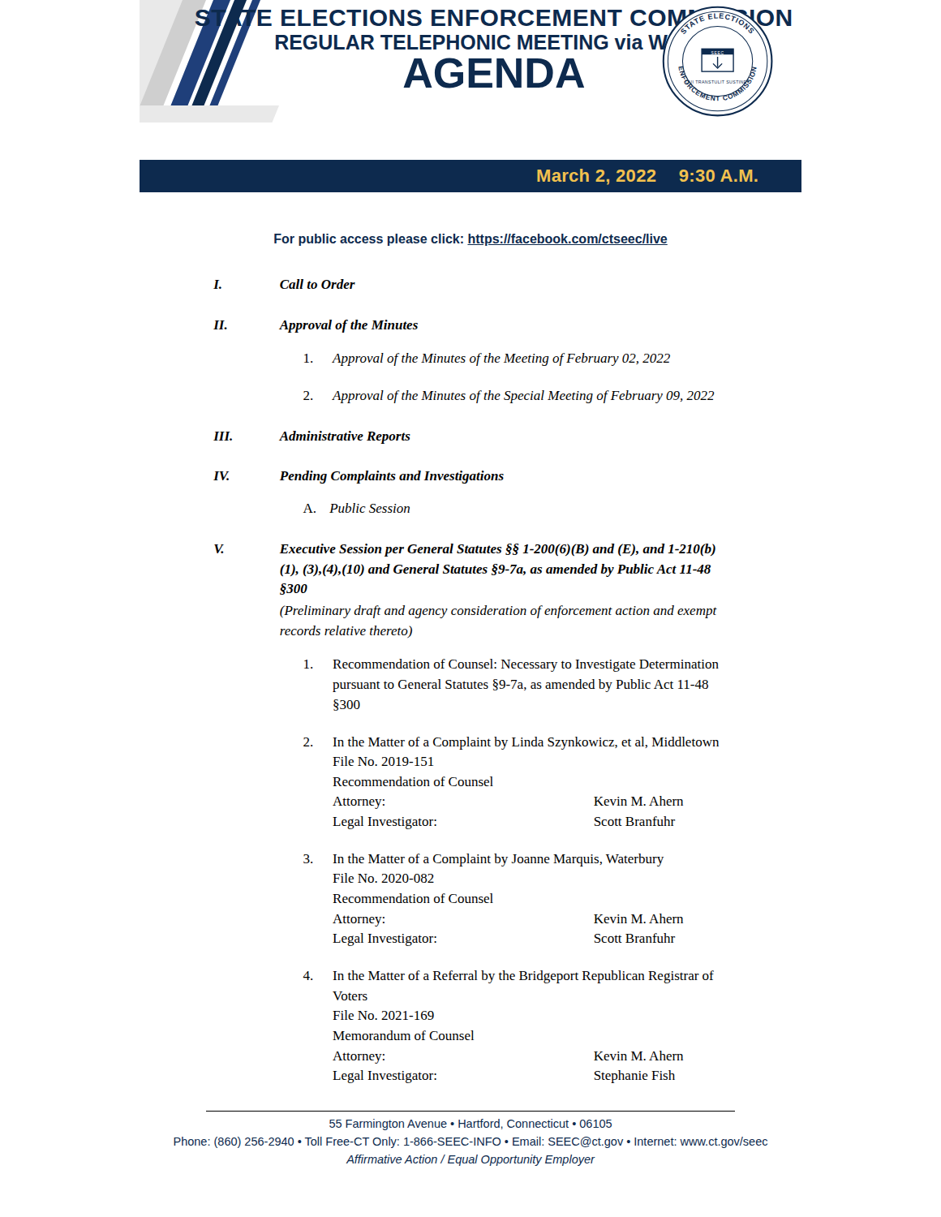STATE ELECTIONS ENFORCEMENT COMMISSION SEEC QUI TRANSTULIT SUSTINET
STATE ELECTIONS ENFORCEMENT COMMISSION
REGULAR TELEPHONIC MEETING via Webex
AGENDA
March 2, 2022 9:30 A.M.
For public access please click: https://facebook.com/ctseec/live
I. Call to Order
II. Approval of the Minutes
1. Approval of the Minutes of the Meeting of February 02, 2022
2. Approval of the Minutes of the Special Meeting of February 09, 2022
III. Administrative Reports
IV. Pending Complaints and Investigations
A. Public Session
V. Executive Session per General Statutes §§ 1-200(6)(B) and (E), and 1-210(b)(1), (3),(4),(10) and General Statutes §9-7a, as amended by Public Act 11-48 §300 (Preliminary draft and agency consideration of enforcement action and exempt records relative thereto)
1. Recommendation of Counsel: Necessary to Investigate Determination pursuant to General Statutes §9-7a, as amended by Public Act 11-48 §300
2. In the Matter of a Complaint by Linda Szynkowicz, et al, Middletown
File No. 2019-151
Recommendation of Counsel
Attorney: Kevin M. Ahern Legal Investigator: Scott Branfuhr
3. In the Matter of a Complaint by Joanne Marquis, Waterbury
File No. 2020-082
Recommendation of Counsel
Attorney: Kevin M. Ahern Legal Investigator: Scott Branfuhr
4. In the Matter of a Referral by the Bridgeport Republican Registrar of Voters
File No. 2021-169
Memorandum of Counsel
Attorney: Kevin M. Ahern Legal Investigator: Stephanie Fish
55 Farmington Avenue • Hartford, Connecticut • 06105
Phone: (860) 256-2940 • Toll Free-CT Only: 1-866-SEEC-INFO • Email: SEEC@ct.gov • Internet: www.ct.gov/seec
Affirmative Action / Equal Opportunity Employer